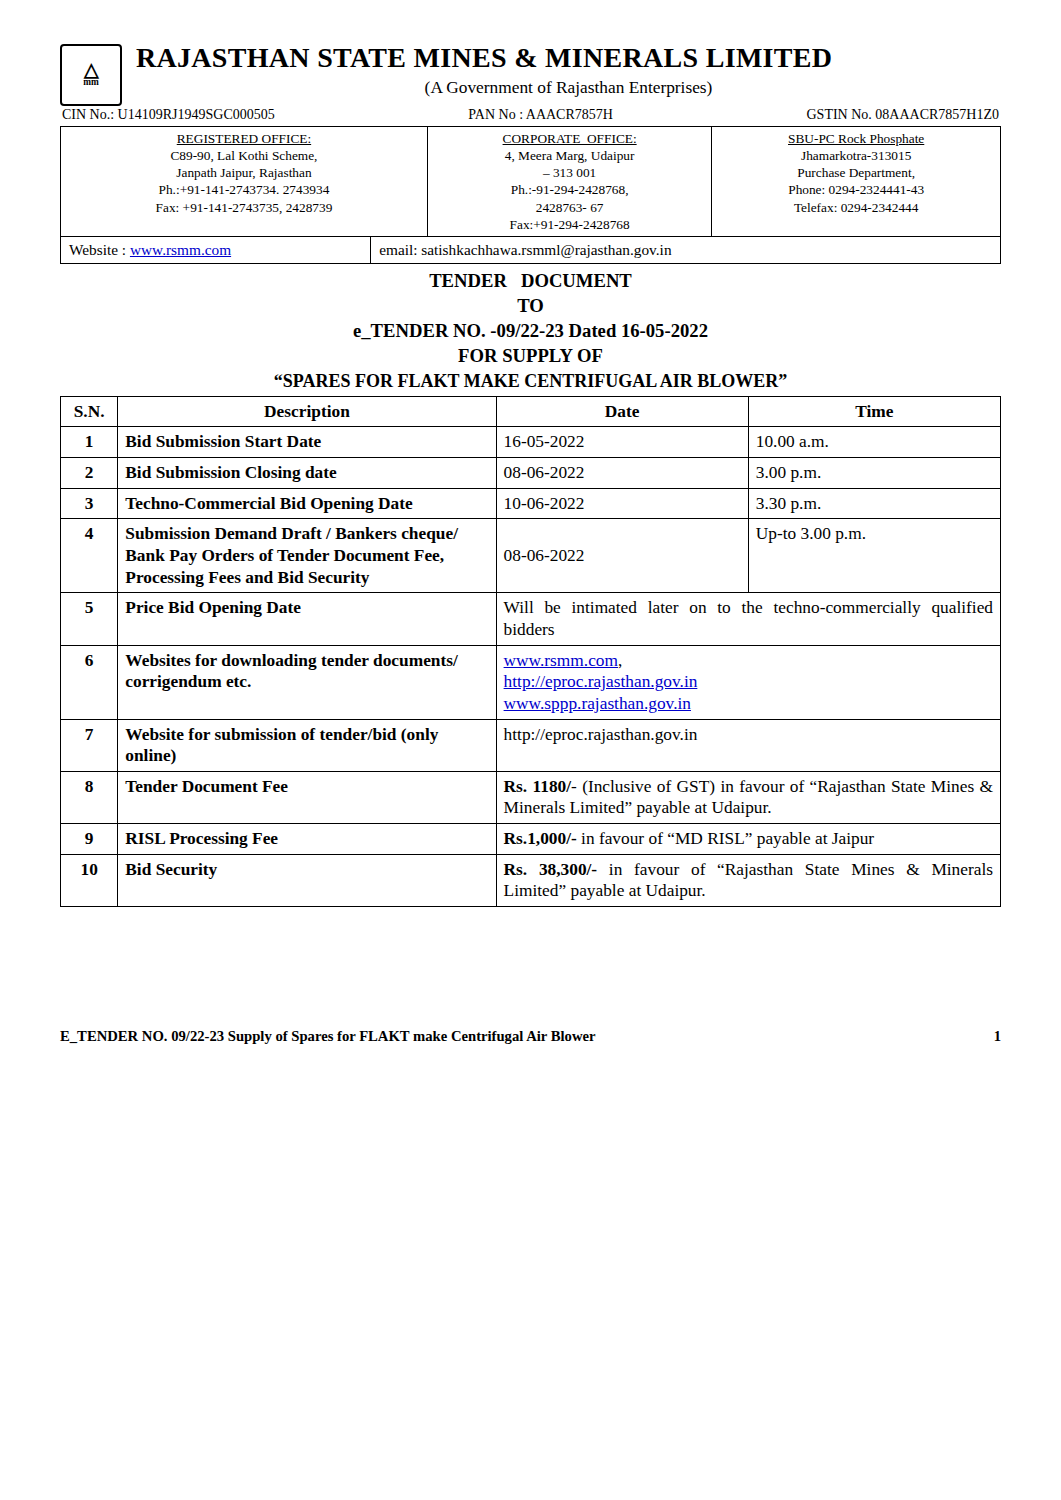△ mm
RAJASTHAN STATE MINES & MINERALS LIMITED
(A Government of Rajasthan Enterprises)
CIN No.: U14109RJ1949SGC000505 PAN No : AAACR7857H GSTIN No. 08AAACR7857H1Z0
| REGISTERED OFFICE: C89-90, Lal Kothi Scheme, Janpath Jaipur, Rajasthan Ph.:+91-141-2743734. 2743934 Fax: +91-141-2743735, 2428739 | CORPORATE OFFICE: 4, Meera Marg, Udaipur – 313 001 Ph.:-91-294-2428768, 2428763- 67 Fax:+91-294-2428768 | SBU-PC Rock Phosphate Jhamarkotra-313015 Purchase Department, Phone: 0294-2324441-43 Telefax: 0294-2342444 |
| Website : www.rsmm.com | email: satishkachhawa.rsmml@rajasthan.gov.in |
TENDER DOCUMENT
TO
e_TENDER NO. -09/22-23 Dated 16-05-2022
FOR SUPPLY OF
“SPARES FOR FLAKT MAKE CENTRIFUGAL AIR BLOWER”
| S.N. | Description | Date | Time |
| --- | --- | --- | --- |
| 1 | Bid Submission Start Date | 16-05-2022 | 10.00 a.m. |
| 2 | Bid Submission Closing date | 08-06-2022 | 3.00 p.m. |
| 3 | Techno-Commercial Bid Opening Date | 10-06-2022 | 3.30 p.m. |
| 4 | Submission Demand Draft / Bankers cheque/ Bank Pay Orders of Tender Document Fee, Processing Fees and Bid Security | 08-06-2022 | Up-to 3.00 p.m. |
| 5 | Price Bid Opening Date | Will be intimated later on to the techno-commercially qualified bidders |
| 6 | Websites for downloading tender documents/ corrigendum etc. | www.rsmm.com , http://eproc.rajasthan.gov.in www.sppp.rajasthan.gov.in |
| 7 | Website for submission of tender/bid (only online) | http://eproc.rajasthan.gov.in |
| 8 | Tender Document Fee | Rs. 1180/ - (Inclusive of GST) in favour of “Rajasthan State Mines & Minerals Limited” payable at Udaipur. |
| 9 | RISL Processing Fee | Rs.1,000/- in favour of “MD RISL” payable at Jaipur |
| 10 | Bid Security | Rs. 38,300/- in favour of “Rajasthan State Mines & Minerals Limited” payable at Udaipur. |
E_TENDER NO. 09/22-23 Supply of Spares for FLAKT make Centrifugal Air Blower 1